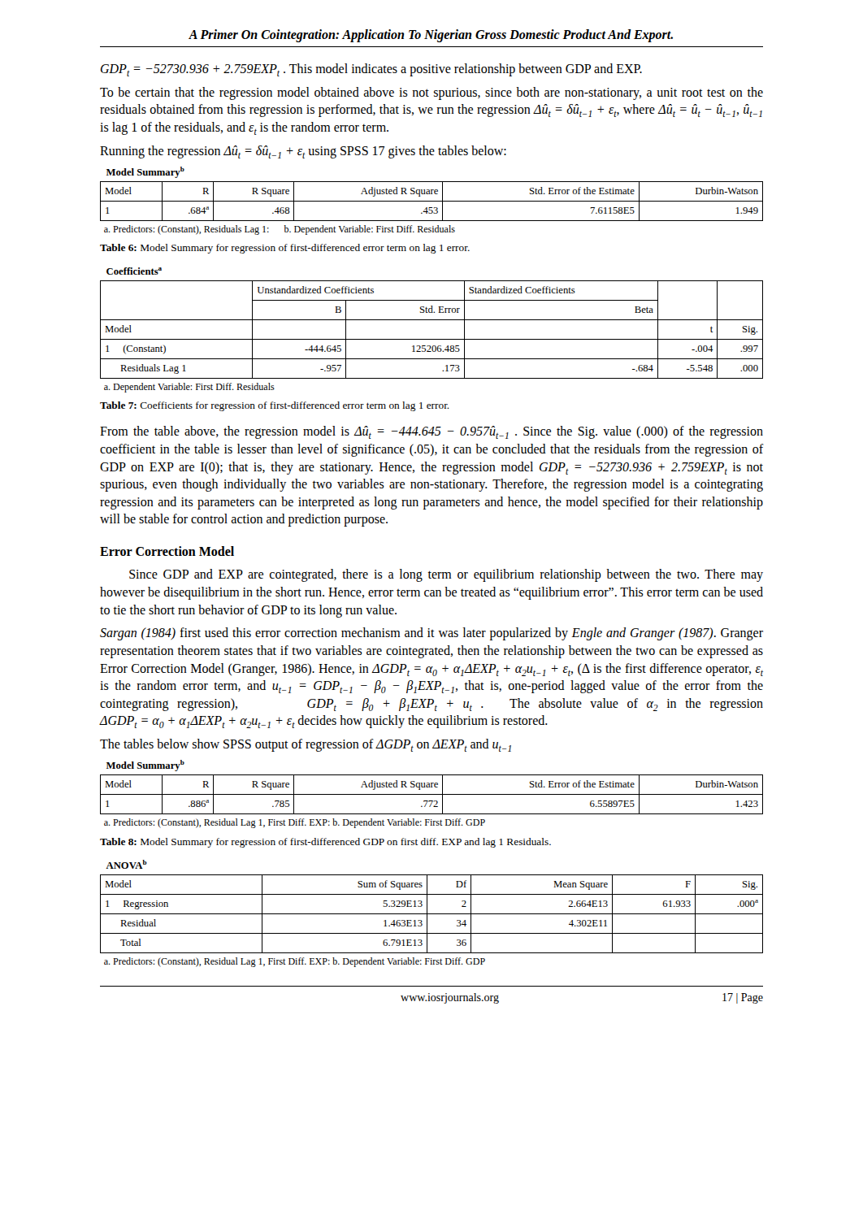A Primer On Cointegration: Application To Nigerian Gross Domestic Product And Export.
GDPt = −52730.936 + 2.759EXPt . This model indicates a positive relationship between GDP and EXP.
To be certain that the regression model obtained above is not spurious, since both are non-stationary, a unit root test on the residuals obtained from this regression is performed, that is, we run the regression Δût = δût−1 + εt, where Δût = ût − ût−1, ût−1 is lag 1 of the residuals, and εt is the random error term.
Running the regression Δût = δût−1 + εt using SPSS 17 gives the tables below:
Model Summaryb
| Model | R | R Square | Adjusted R Square | Std. Error of the Estimate | Durbin-Watson |
| --- | --- | --- | --- | --- | --- |
| 1 | .684 a | .468 | .453 | 7.61158E5 | 1.949 |
a. Predictors: (Constant), Residuals Lag 1: b. Dependent Variable: First Diff. Residuals
Table 6: Model Summary for regression of first-differenced error term on lag 1 error.
Coefficientsa
| | Unstandardized Coefficients | Standardized Coefficients | | |
| --- | --- | --- | --- | --- |
| B | Std. Error | Beta |
| Model | | | | t | Sig. |
| 1 (Constant) | -444.645 | 125206.485 | | -.004 | .997 |
| Residuals Lag 1 | -.957 | .173 | -.684 | -5.548 | .000 |
a. Dependent Variable: First Diff. Residuals
Table 7: Coefficients for regression of first-differenced error term on lag 1 error.
From the table above, the regression model is Δût = −444.645 − 0.957ût−1 . Since the Sig. value (.000) of the regression coefficient in the table is lesser than level of significance (.05), it can be concluded that the residuals from the regression of GDP on EXP are I(0); that is, they are stationary. Hence, the regression model GDPt = −52730.936 + 2.759EXPt is not spurious, even though individually the two variables are non-stationary. Therefore, the regression model is a cointegrating regression and its parameters can be interpreted as long run parameters and hence, the model specified for their relationship will be stable for control action and prediction purpose.
Error Correction Model
Since GDP and EXP are cointegrated, there is a long term or equilibrium relationship between the two. There may however be disequilibrium in the short run. Hence, error term can be treated as “equilibrium error”. This error term can be used to tie the short run behavior of GDP to its long run value.
Sargan (1984) first used this error correction mechanism and it was later popularized by Engle and Granger (1987). Granger representation theorem states that if two variables are cointegrated, then the relationship between the two can be expressed as Error Correction Model (Granger, 1986). Hence, in ΔGDPt = α0 + α1ΔEXPt + α2ut−1 + εt, (Δ is the first difference operator, εt is the random error term, and ut−1 = GDPt−1 − β0 − β1EXPt−1, that is, one-period lagged value of the error from the cointegrating regression), GDPt = β0 + β1EXPt + ut . The absolute value of α2 in the regression ΔGDPt = α0 + α1ΔEXPt + α2ut−1 + εt decides how quickly the equilibrium is restored.
The tables below show SPSS output of regression of ΔGDPt on ΔEXPt and ut−1
Model Summaryb
| Model | R | R Square | Adjusted R Square | Std. Error of the Estimate | Durbin-Watson |
| --- | --- | --- | --- | --- | --- |
| 1 | .886 a | .785 | .772 | 6.55897E5 | 1.423 |
a. Predictors: (Constant), Residual Lag 1, First Diff. EXP: b. Dependent Variable: First Diff. GDP
Table 8: Model Summary for regression of first-differenced GDP on first diff. EXP and lag 1 Residuals.
ANOVAb
| Model | Sum of Squares | Df | Mean Square | F | Sig. |
| --- | --- | --- | --- | --- | --- |
| 1 Regression | 5.329E13 | 2 | 2.664E13 | 61.933 | .000 a |
| Residual | 1.463E13 | 34 | 4.302E11 | | |
| Total | 6.791E13 | 36 | | | |
a. Predictors: (Constant), Residual Lag 1, First Diff. EXP: b. Dependent Variable: First Diff. GDP
www.iosrjournals.org 17 | Page